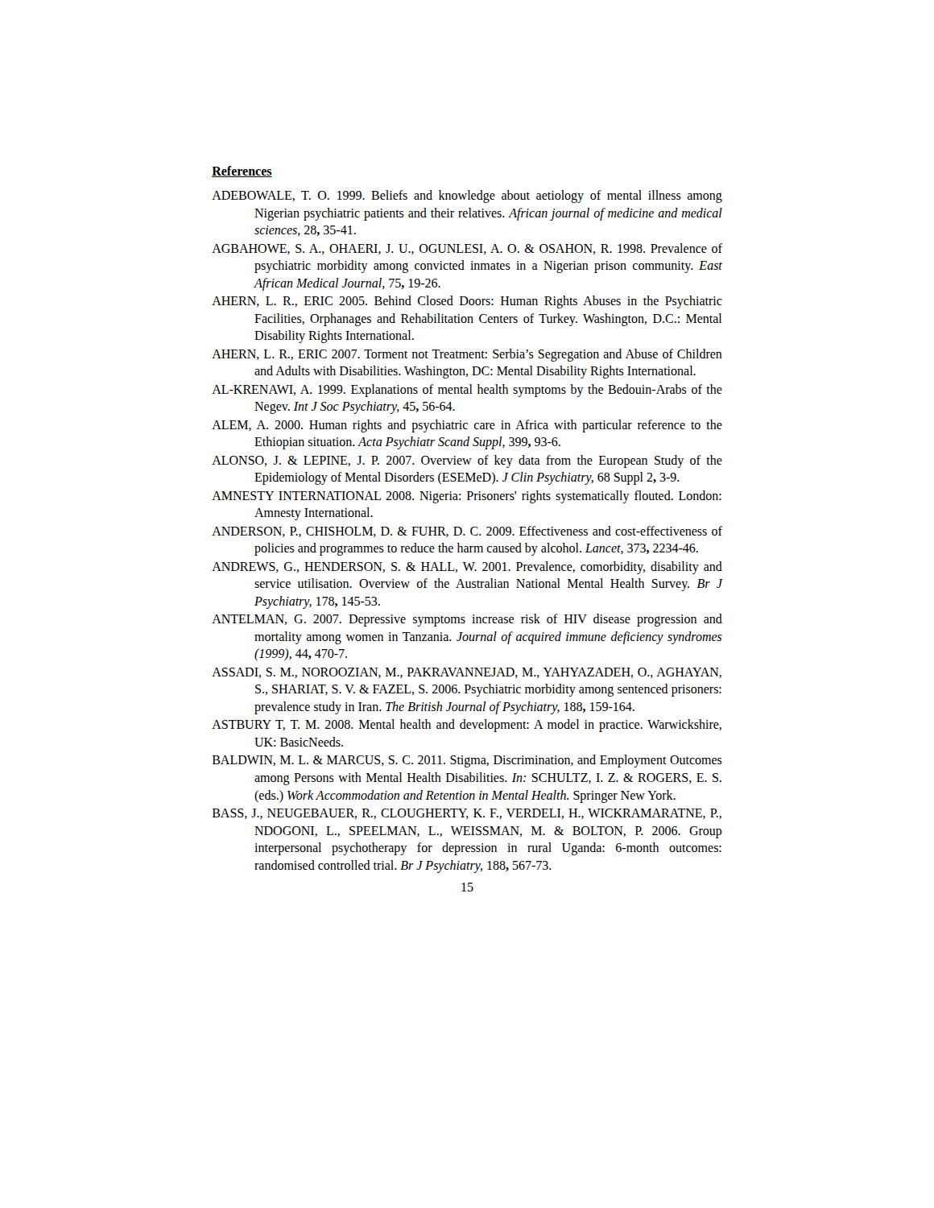References
ADEBOWALE, T. O. 1999. Beliefs and knowledge about aetiology of mental illness among Nigerian psychiatric patients and their relatives. African journal of medicine and medical sciences, 28, 35-41.
AGBAHOWE, S. A., OHAERI, J. U., OGUNLESI, A. O. & OSAHON, R. 1998. Prevalence of psychiatric morbidity among convicted inmates in a Nigerian prison community. East African Medical Journal, 75, 19-26.
AHERN, L. R., ERIC 2005. Behind Closed Doors: Human Rights Abuses in the Psychiatric Facilities, Orphanages and Rehabilitation Centers of Turkey. Washington, D.C.: Mental Disability Rights International.
AHERN, L. R., ERIC 2007. Torment not Treatment: Serbia’s Segregation and Abuse of Children and Adults with Disabilities. Washington, DC: Mental Disability Rights International.
AL-KRENAWI, A. 1999. Explanations of mental health symptoms by the Bedouin-Arabs of the Negev. Int J Soc Psychiatry, 45, 56-64.
ALEM, A. 2000. Human rights and psychiatric care in Africa with particular reference to the Ethiopian situation. Acta Psychiatr Scand Suppl, 399, 93-6.
ALONSO, J. & LEPINE, J. P. 2007. Overview of key data from the European Study of the Epidemiology of Mental Disorders (ESEMeD). J Clin Psychiatry, 68 Suppl 2, 3-9.
AMNESTY INTERNATIONAL 2008. Nigeria: Prisoners' rights systematically flouted. London: Amnesty International.
ANDERSON, P., CHISHOLM, D. & FUHR, D. C. 2009. Effectiveness and cost-effectiveness of policies and programmes to reduce the harm caused by alcohol. Lancet, 373, 2234-46.
ANDREWS, G., HENDERSON, S. & HALL, W. 2001. Prevalence, comorbidity, disability and service utilisation. Overview of the Australian National Mental Health Survey. Br J Psychiatry, 178, 145-53.
ANTELMAN, G. 2007. Depressive symptoms increase risk of HIV disease progression and mortality among women in Tanzania. Journal of acquired immune deficiency syndromes (1999), 44, 470-7.
ASSADI, S. M., NOROOZIAN, M., PAKRAVANNEJAD, M., YAHYAZADEH, O., AGHAYAN, S., SHARIAT, S. V. & FAZEL, S. 2006. Psychiatric morbidity among sentenced prisoners: prevalence study in Iran. The British Journal of Psychiatry, 188, 159-164.
ASTBURY T, T. M. 2008. Mental health and development: A model in practice. Warwickshire, UK: BasicNeeds.
BALDWIN, M. L. & MARCUS, S. C. 2011. Stigma, Discrimination, and Employment Outcomes among Persons with Mental Health Disabilities. In: SCHULTZ, I. Z. & ROGERS, E. S. (eds.) Work Accommodation and Retention in Mental Health. Springer New York.
BASS, J., NEUGEBAUER, R., CLOUGHERTY, K. F., VERDELI, H., WICKRAMARATNE, P., NDOGONI, L., SPEELMAN, L., WEISSMAN, M. & BOLTON, P. 2006. Group interpersonal psychotherapy for depression in rural Uganda: 6-month outcomes: randomised controlled trial. Br J Psychiatry, 188, 567-73.
15